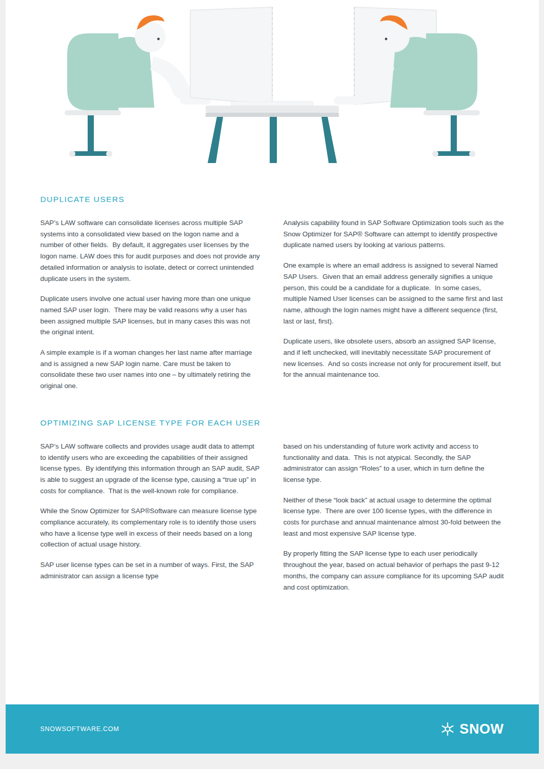Duplicate Users
SAP’s LAW software can consolidate licenses across multiple SAP systems into a consolidated view based on the logon name and a number of other fields. By default, it aggregates user licenses by the logon name. LAW does this for audit purposes and does not provide any detailed information or analysis to isolate, detect or correct unintended duplicate users in the system.
Duplicate users involve one actual user having more than one unique named SAP user login. There may be valid reasons why a user has been assigned multiple SAP licenses, but in many cases this was not the original intent.
A simple example is if a woman changes her last name after marriage and is assigned a new SAP login name. Care must be taken to consolidate these two user names into one – by ultimately retiring the original one.
Analysis capability found in SAP Software Optimization tools such as the Snow Optimizer for SAP® Software can attempt to identify prospective duplicate named users by looking at various patterns.
One example is where an email address is assigned to several Named SAP Users. Given that an email address generally signifies a unique person, this could be a candidate for a duplicate. In some cases, multiple Named User licenses can be assigned to the same first and last name, although the login names might have a different sequence (first, last or last, first).
Duplicate users, like obsolete users, absorb an assigned SAP license, and if left unchecked, will inevitably necessitate SAP procurement of new licenses. And so costs increase not only for procurement itself, but for the annual maintenance too.
Optimizing SAP License Type for Each User
SAP’s LAW software collects and provides usage audit data to attempt to identify users who are exceeding the capabilities of their assigned license types. By identifying this information through an SAP audit, SAP is able to suggest an upgrade of the license type, causing a “true up” in costs for compliance. That is the well-known role for compliance.
While the Snow Optimizer for SAP®Software can measure license type compliance accurately, its complementary role is to identify those users who have a license type well in excess of their needs based on a long collection of actual usage history.
SAP user license types can be set in a number of ways. First, the SAP administrator can assign a license type
based on his understanding of future work activity and access to functionality and data. This is not atypical. Secondly, the SAP administrator can assign “Roles” to a user, which in turn define the license type.
Neither of these “look back” at actual usage to determine the optimal license type. There are over 100 license types, with the difference in costs for purchase and annual maintenance almost 30-fold between the least and most expensive SAP license type.
By properly fitting the SAP license type to each user periodically throughout the year, based on actual behavior of perhaps the past 9-12 months, the company can assure compliance for its upcoming SAP audit and cost optimization.
SNOWSOFTWARE.COM
SNOW